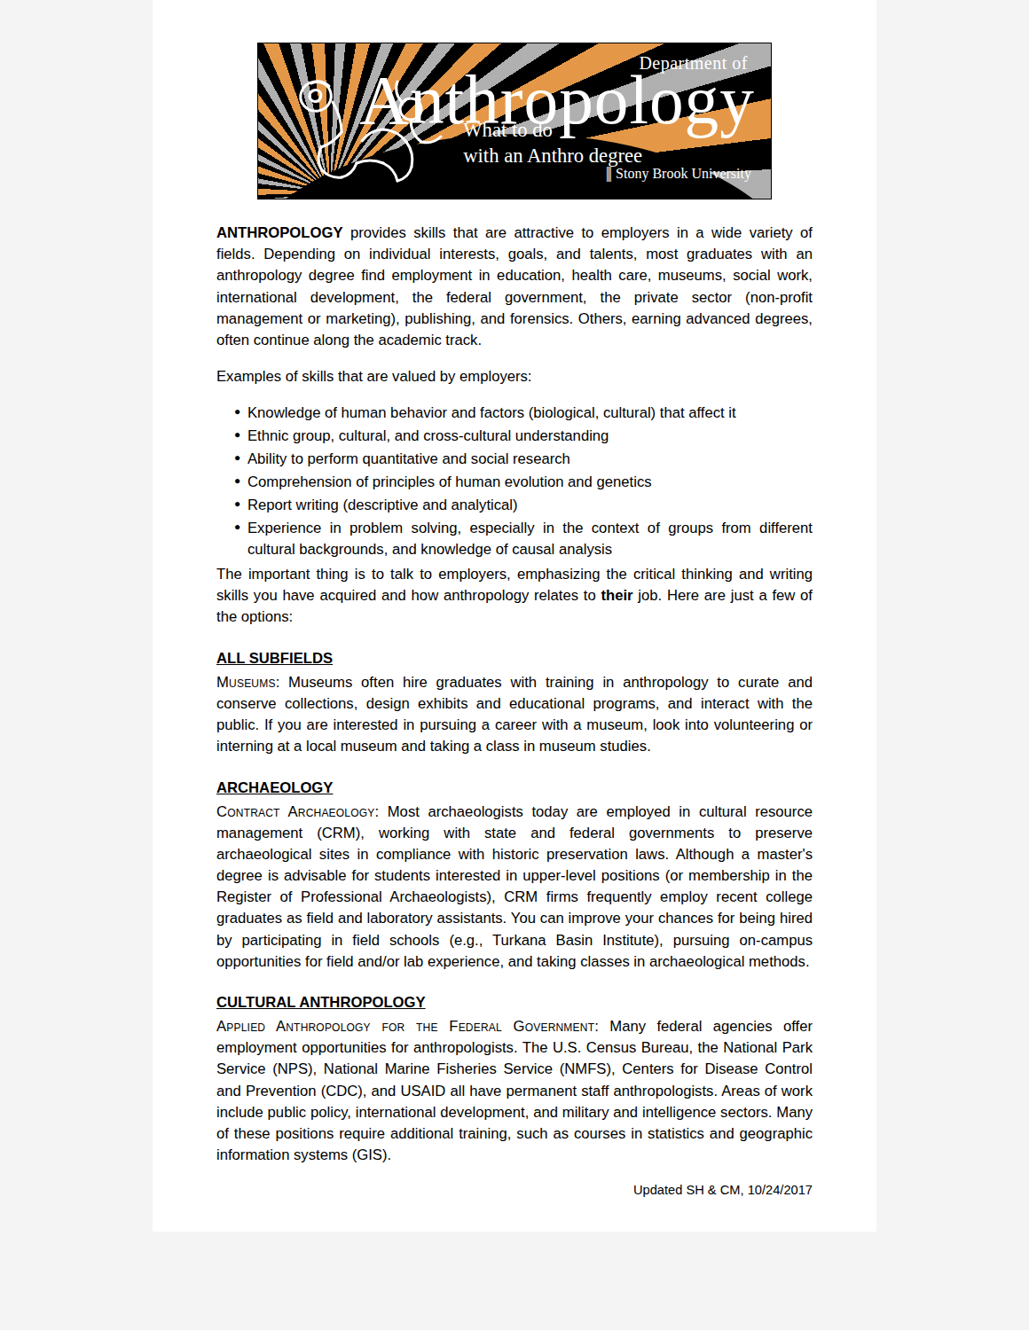Department of
Anthropology
What to do
with an Anthro degree
|||Stony Brook University
ANTHROPOLOGY provides skills that are attractive to employers in a wide variety of fields. Depending on individual interests, goals, and talents, most graduates with an anthropology degree find employment in education, health care, museums, social work, international development, the federal government, the private sector (non-profit management or marketing), publishing, and forensics. Others, earning advanced degrees, often continue along the academic track.
Examples of skills that are valued by employers:
Knowledge of human behavior and factors (biological, cultural) that affect it
Ethnic group, cultural, and cross-cultural understanding
Ability to perform quantitative and social research
Comprehension of principles of human evolution and genetics
Report writing (descriptive and analytical)
Experience in problem solving, especially in the context of groups from different cultural backgrounds, and knowledge of causal analysis
The important thing is to talk to employers, emphasizing the critical thinking and writing skills you have acquired and how anthropology relates to their job. Here are just a few of the options:
All Subfields
Museums: Museums often hire graduates with training in anthropology to curate and conserve collections, design exhibits and educational programs, and interact with the public. If you are interested in pursuing a career with a museum, look into volunteering or interning at a local museum and taking a class in museum studies.
Archaeology
Contract Archaeology: Most archaeologists today are employed in cultural resource management (CRM), working with state and federal governments to preserve archaeological sites in compliance with historic preservation laws. Although a master's degree is advisable for students interested in upper-level positions (or membership in the Register of Professional Archaeologists), CRM firms frequently employ recent college graduates as field and laboratory assistants. You can improve your chances for being hired by participating in field schools (e.g., Turkana Basin Institute), pursuing on-campus opportunities for field and/or lab experience, and taking classes in archaeological methods.
Cultural Anthropology
Applied Anthropology for the Federal Government: Many federal agencies offer employment opportunities for anthropologists. The U.S. Census Bureau, the National Park Service (NPS), National Marine Fisheries Service (NMFS), Centers for Disease Control and Prevention (CDC), and USAID all have permanent staff anthropologists. Areas of work include public policy, international development, and military and intelligence sectors. Many of these positions require additional training, such as courses in statistics and geographic information systems (GIS).
Updated SH & CM, 10/24/2017